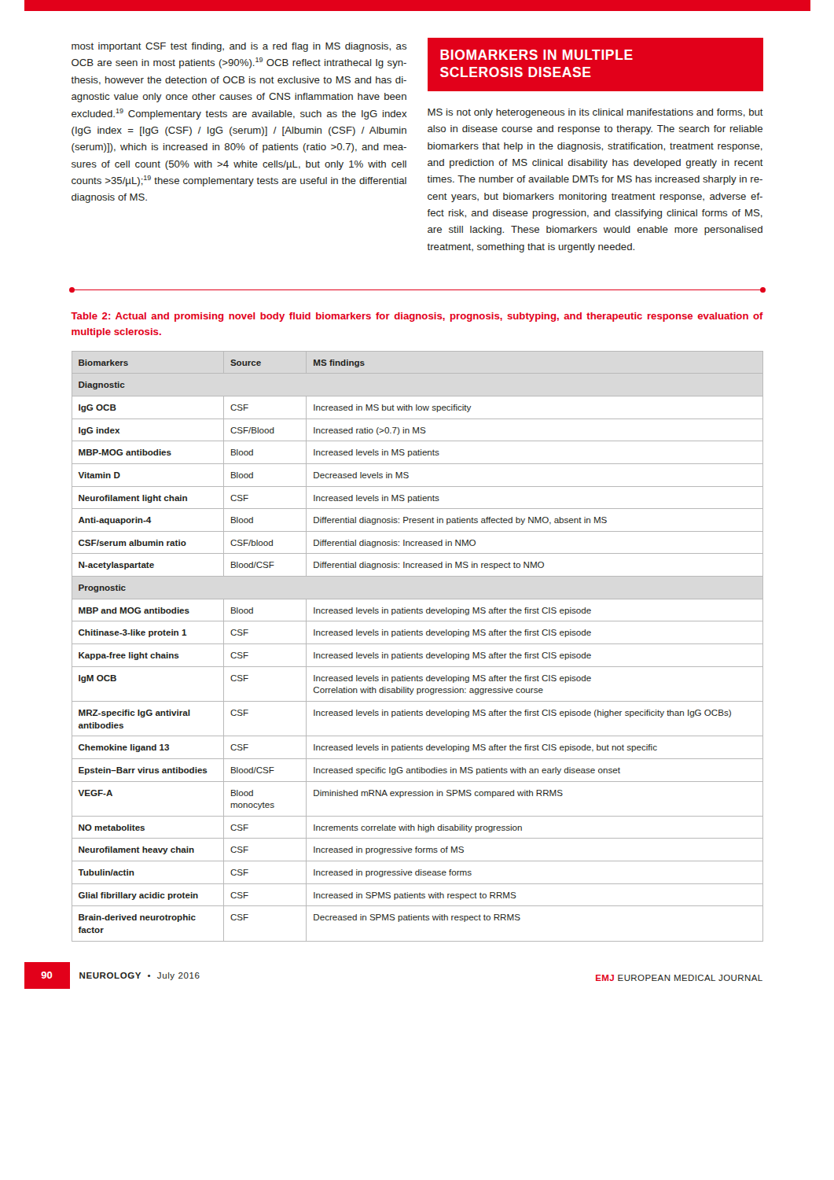most important CSF test finding, and is a red flag in MS diagnosis, as OCB are seen in most patients (>90%).19 OCB reflect intrathecal Ig synthesis, however the detection of OCB is not exclusive to MS and has diagnostic value only once other causes of CNS inflammation have been excluded.19 Complementary tests are available, such as the IgG index (IgG index = [IgG (CSF) / IgG (serum)] / [Albumin (CSF) / Albumin (serum)]), which is increased in 80% of patients (ratio >0.7), and measures of cell count (50% with >4 white cells/µL, but only 1% with cell counts >35/µL);19 these complementary tests are useful in the differential diagnosis of MS.
Biomarkers in Multiple
Sclerosis Disease
MS is not only heterogeneous in its clinical manifestations and forms, but also in disease course and response to therapy. The search for reliable biomarkers that help in the diagnosis, stratification, treatment response, and prediction of MS clinical disability has developed greatly in recent times. The number of available DMTs for MS has increased sharply in recent years, but biomarkers monitoring treatment response, adverse effect risk, and disease progression, and classifying clinical forms of MS, are still lacking. These biomarkers would enable more personalised treatment, something that is urgently needed.
Table 2: Actual and promising novel body fluid biomarkers for diagnosis, prognosis, subtyping, and therapeutic response evaluation of multiple sclerosis.
| Biomarkers | Source | MS findings |
| --- | --- | --- |
| Diagnostic |
| IgG OCB | CSF | Increased in MS but with low specificity |
| IgG index | CSF/Blood | Increased ratio (>0.7) in MS |
| MBP-MOG antibodies | Blood | Increased levels in MS patients |
| Vitamin D | Blood | Decreased levels in MS |
| Neurofilament light chain | CSF | Increased levels in MS patients |
| Anti-aquaporin-4 | Blood | Differential diagnosis: Present in patients affected by NMO, absent in MS |
| CSF/serum albumin ratio | CSF/blood | Differential diagnosis: Increased in NMO |
| N-acetylaspartate | Blood/CSF | Differential diagnosis: Increased in MS in respect to NMO |
| Prognostic |
| MBP and MOG antibodies | Blood | Increased levels in patients developing MS after the first CIS episode |
| Chitinase-3-like protein 1 | CSF | Increased levels in patients developing MS after the first CIS episode |
| Kappa-free light chains | CSF | Increased levels in patients developing MS after the first CIS episode |
| IgM OCB | CSF | Increased levels in patients developing MS after the first CIS episode Correlation with disability progression: aggressive course |
| MRZ-specific IgG antiviral antibodies | CSF | Increased levels in patients developing MS after the first CIS episode (higher specificity than IgG OCBs) |
| Chemokine ligand 13 | CSF | Increased levels in patients developing MS after the first CIS episode, but not specific |
| Epstein–Barr virus antibodies | Blood/CSF | Increased specific IgG antibodies in MS patients with an early disease onset |
| VEGF-A | Blood monocytes | Diminished mRNA expression in SPMS compared with RRMS |
| NO metabolites | CSF | Increments correlate with high disability progression |
| Neurofilament heavy chain | CSF | Increased in progressive forms of MS |
| Tubulin/actin | CSF | Increased in progressive disease forms |
| Glial fibrillary acidic protein | CSF | Increased in SPMS patients with respect to RRMS |
| Brain-derived neurotrophic factor | CSF | Decreased in SPMS patients with respect to RRMS |
90
NEUROLOGY • July 2016
EMJ EUROPEAN MEDICAL JOURNAL